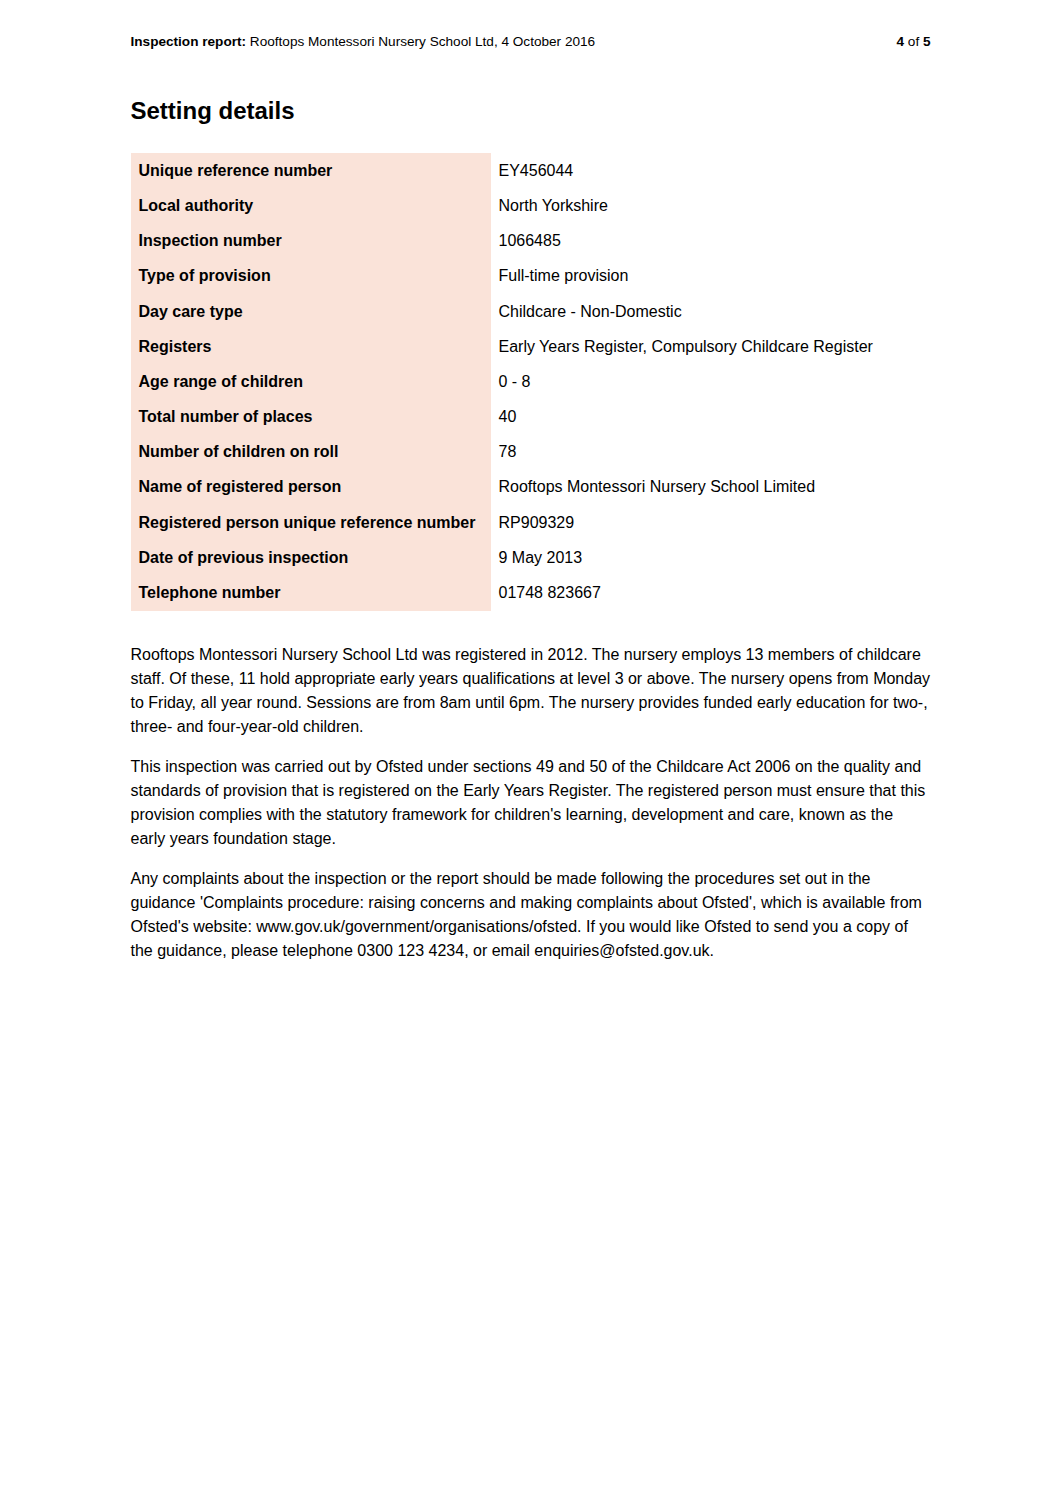Inspection report: Rooftops Montessori Nursery School Ltd, 4 October 2016 4 of 5
Setting details
| Unique reference number | EY456044 |
| Local authority | North Yorkshire |
| Inspection number | 1066485 |
| Type of provision | Full-time provision |
| Day care type | Childcare - Non-Domestic |
| Registers | Early Years Register, Compulsory Childcare Register |
| Age range of children | 0 - 8 |
| Total number of places | 40 |
| Number of children on roll | 78 |
| Name of registered person | Rooftops Montessori Nursery School Limited |
| Registered person unique reference number | RP909329 |
| Date of previous inspection | 9 May 2013 |
| Telephone number | 01748 823667 |
Rooftops Montessori Nursery School Ltd was registered in 2012. The nursery employs 13 members of childcare staff. Of these, 11 hold appropriate early years qualifications at level 3 or above. The nursery opens from Monday to Friday, all year round. Sessions are from 8am until 6pm. The nursery provides funded early education for two-, three- and four-year-old children.
This inspection was carried out by Ofsted under sections 49 and 50 of the Childcare Act 2006 on the quality and standards of provision that is registered on the Early Years Register. The registered person must ensure that this provision complies with the statutory framework for children's learning, development and care, known as the early years foundation stage.
Any complaints about the inspection or the report should be made following the procedures set out in the guidance 'Complaints procedure: raising concerns and making complaints about Ofsted', which is available from Ofsted's website: www.gov.uk/government/organisations/ofsted. If you would like Ofsted to send you a copy of the guidance, please telephone 0300 123 4234, or email enquiries@ofsted.gov.uk.